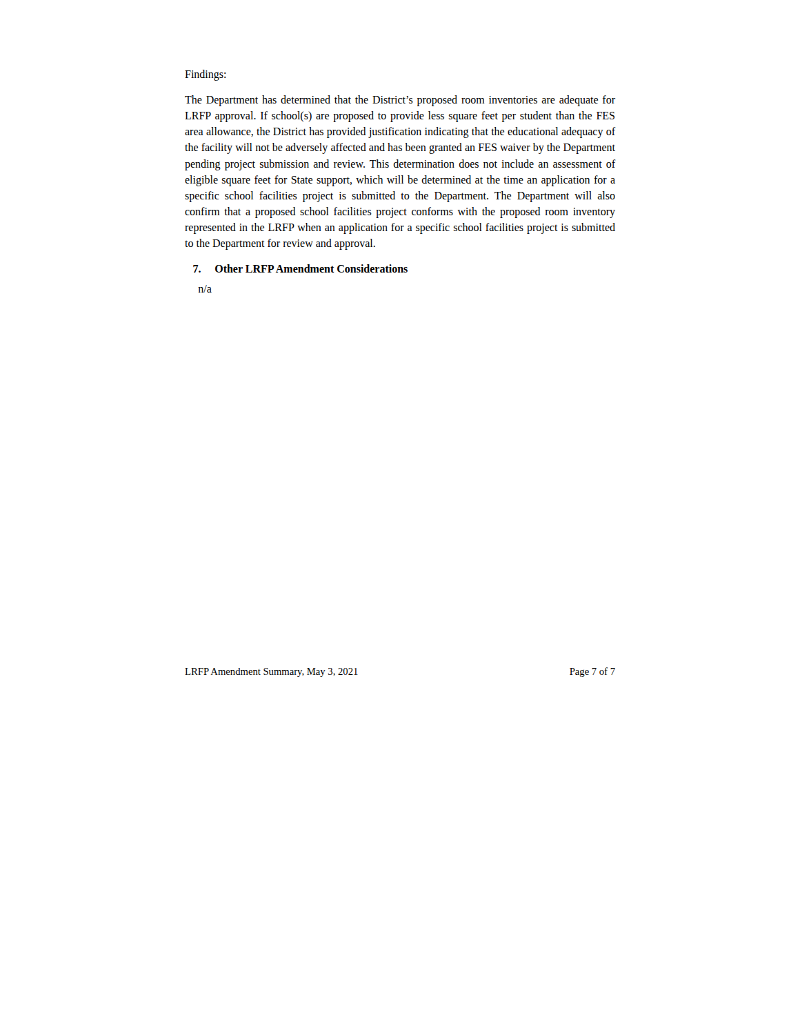Findings:
The Department has determined that the District’s proposed room inventories are adequate for LRFP approval. If school(s) are proposed to provide less square feet per student than the FES area allowance, the District has provided justification indicating that the educational adequacy of the facility will not be adversely affected and has been granted an FES waiver by the Department pending project submission and review. This determination does not include an assessment of eligible square feet for State support, which will be determined at the time an application for a specific school facilities project is submitted to the Department. The Department will also confirm that a proposed school facilities project conforms with the proposed room inventory represented in the LRFP when an application for a specific school facilities project is submitted to the Department for review and approval.
7. Other LRFP Amendment Considerations
n/a
LRFP Amendment Summary, May 3, 2021 Page 7 of 7